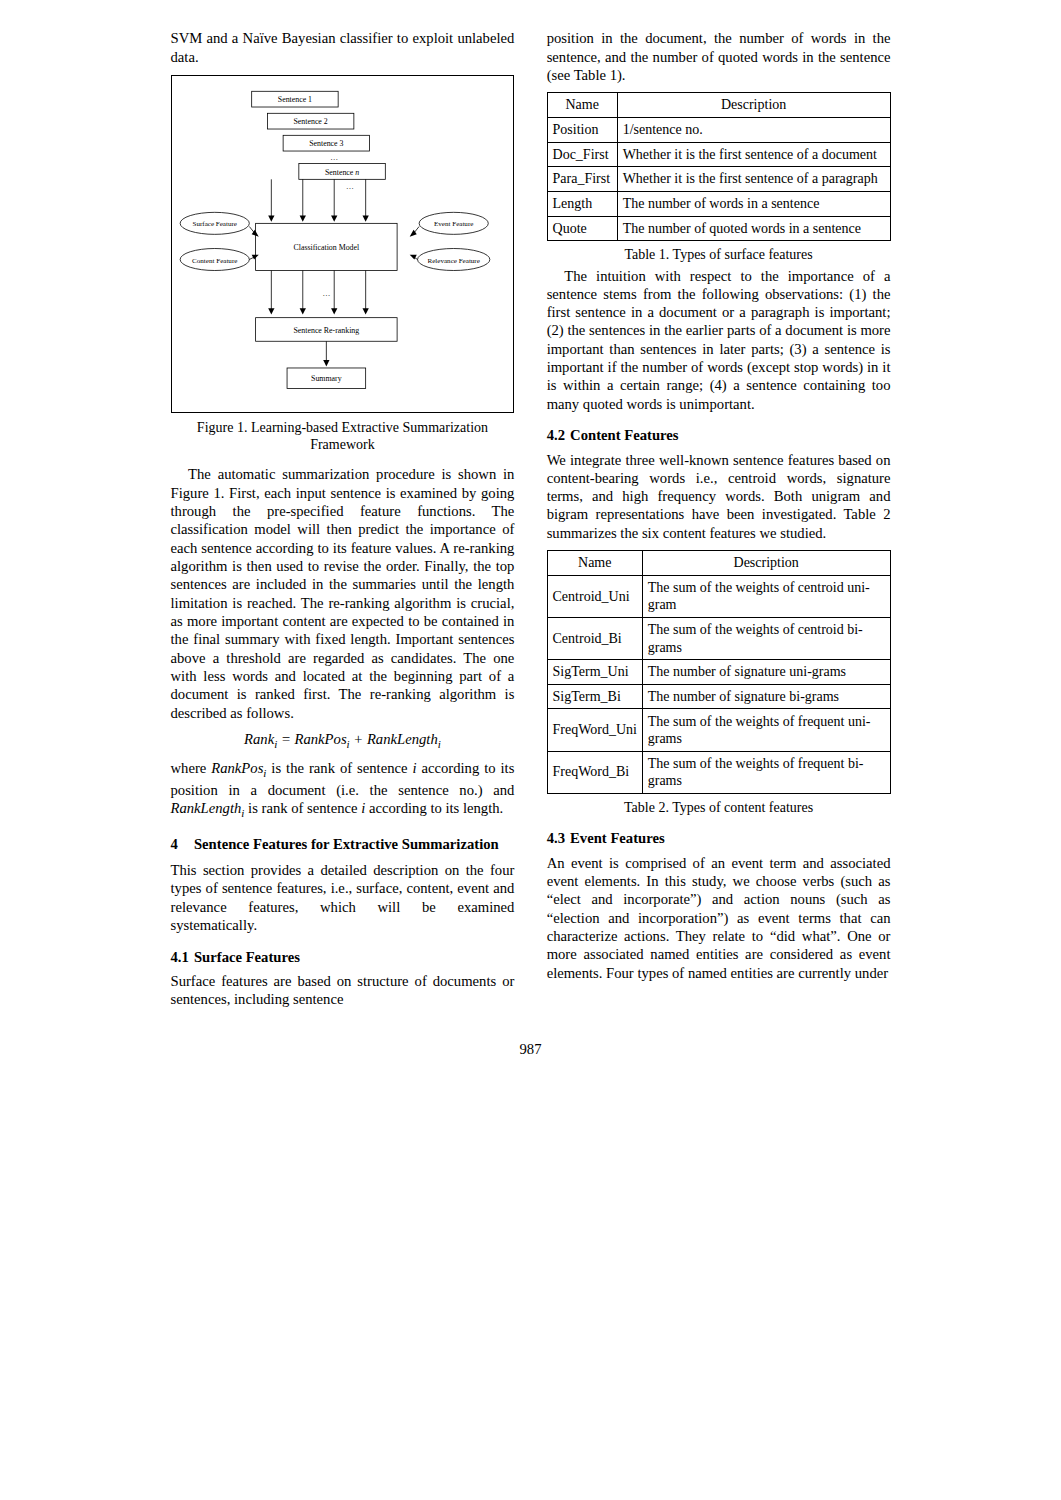SVM and a Naïve Bayesian classifier to exploit unlabeled data.
Sentence 1 Sentence 2 Sentence 3 … Sentence n … Classification Model Surface Feature Content Feature Event Feature Relevance Feature … Sentence Re-ranking Summary
Figure 1. Learning-based Extractive Summarization Framework
The automatic summarization procedure is shown in Figure 1. First, each input sentence is examined by going through the pre-specified feature functions. The classification model will then predict the importance of each sentence according to its feature values. A re-ranking algorithm is then used to revise the order. Finally, the top sentences are included in the summaries until the length limitation is reached. The re-ranking algorithm is crucial, as more important content are expected to be contained in the final summary with fixed length. Important sentences above a threshold are regarded as candidates. The one with less words and located at the beginning part of a document is ranked first. The re-ranking algorithm is described as follows.
Ranki = RankPosi + RankLengthi
where RankPosi is the rank of sentence i according to its position in a document (i.e. the sentence no.) and RankLengthi is rank of sentence i according to its length.
4 Sentence Features for Extractive Summarization
This section provides a detailed description on the four types of sentence features, i.e., surface, content, event and relevance features, which will be examined systematically.
4.1 Surface Features
Surface features are based on structure of documents or sentences, including sentence
position in the document, the number of words in the sentence, and the number of quoted words in the sentence (see Table 1).
Table 1. Types of surface features
| Name | Description |
| --- | --- |
| Position | 1/sentence no. |
| Doc_First | Whether it is the first sentence of a document |
| Para_First | Whether it is the first sentence of a paragraph |
| Length | The number of words in a sentence |
| Quote | The number of quoted words in a sentence |
The intuition with respect to the importance of a sentence stems from the following observations: (1) the first sentence in a document or a paragraph is important; (2) the sentences in the earlier parts of a document is more important than sentences in later parts; (3) a sentence is important if the number of words (except stop words) in it is within a certain range; (4) a sentence containing too many quoted words is unimportant.
4.2 Content Features
We integrate three well-known sentence features based on content-bearing words i.e., centroid words, signature terms, and high frequency words. Both unigram and bigram representations have been investigated. Table 2 summarizes the six content features we studied.
Table 2. Types of content features
| Name | Description |
| --- | --- |
| Centroid_Uni | The sum of the weights of centroid uni-gram |
| Centroid_Bi | The sum of the weights of centroid bi-grams |
| SigTerm_Uni | The number of signature uni-grams |
| SigTerm_Bi | The number of signature bi-grams |
| FreqWord_Uni | The sum of the weights of frequent uni-grams |
| FreqWord_Bi | The sum of the weights of frequent bi-grams |
4.3 Event Features
An event is comprised of an event term and associated event elements. In this study, we choose verbs (such as “elect and incorporate”) and action nouns (such as “election and incorporation”) as event terms that can characterize actions. They relate to “did what”. One or more associated named entities are considered as event elements. Four types of named entities are currently under
987